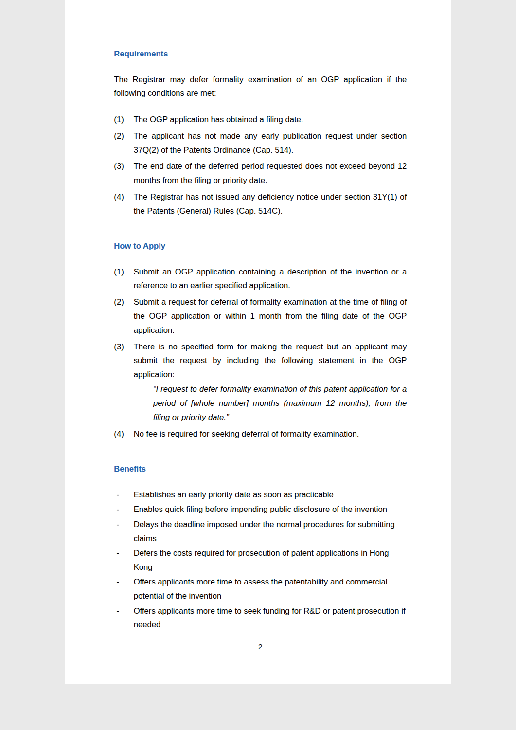Requirements
The Registrar may defer formality examination of an OGP application if the following conditions are met:
(1) The OGP application has obtained a filing date.
(2) The applicant has not made any early publication request under section 37Q(2) of the Patents Ordinance (Cap. 514).
(3) The end date of the deferred period requested does not exceed beyond 12 months from the filing or priority date.
(4) The Registrar has not issued any deficiency notice under section 31Y(1) of the Patents (General) Rules (Cap. 514C).
How to Apply
(1) Submit an OGP application containing a description of the invention or a reference to an earlier specified application.
(2) Submit a request for deferral of formality examination at the time of filing of the OGP application or within 1 month from the filing date of the OGP application.
(3) There is no specified form for making the request but an applicant may submit the request by including the following statement in the OGP application:
“I request to defer formality examination of this patent application for a period of [whole number] months (maximum 12 months), from the filing or priority date.”
(4) No fee is required for seeking deferral of formality examination.
Benefits
-Establishes an early priority date as soon as practicable
-Enables quick filing before impending public disclosure of the invention
-Delays the deadline imposed under the normal procedures for submitting claims
-Defers the costs required for prosecution of patent applications in Hong Kong
-Offers applicants more time to assess the patentability and commercial potential of the invention
-Offers applicants more time to seek funding for R&D or patent prosecution if needed
2